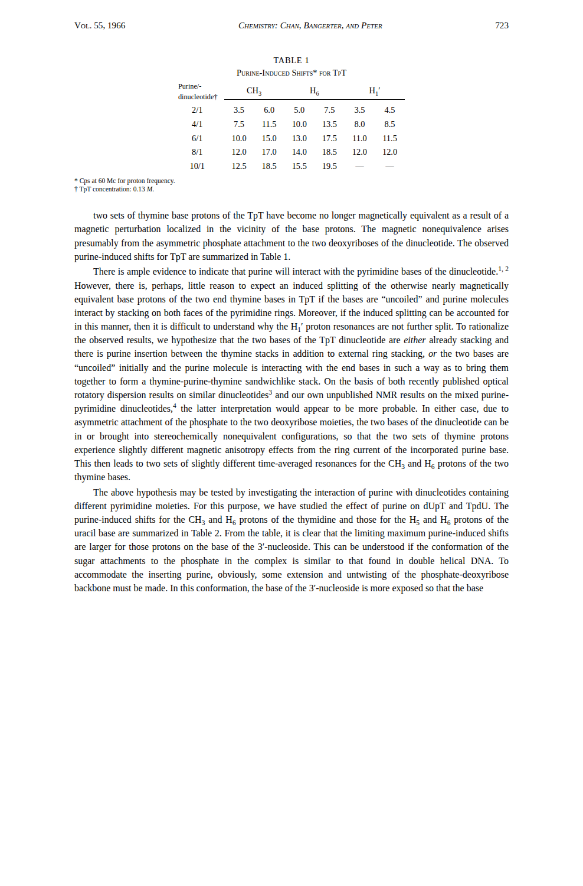Vol. 55, 1966 Chemistry: Chan, Bangerter, and Peter 723
TABLE 1 Purine-Induced Shifts* for T p T
| Purine/- dinucleotide† | CH 3 | H 6 | H 1 ′ |
| --- | --- | --- | --- |
| 2/1 | 3.5 | 6.0 | 5.0 | 7.5 | 3.5 | 4.5 |
| 4/1 | 7.5 | 11.5 | 10.0 | 13.5 | 8.0 | 8.5 |
| 6/1 | 10.0 | 15.0 | 13.0 | 17.5 | 11.0 | 11.5 |
| 8/1 | 12.0 | 17.0 | 14.0 | 18.5 | 12.0 | 12.0 |
| 10/1 | 12.5 | 18.5 | 15.5 | 19.5 | — | — |
* Cps at 60 Mc for proton frequency.
† TpT concentration: 0.13 M.
two sets of thymine base protons of the TpT have become no longer magnetically equivalent as a result of a magnetic perturbation localized in the vicinity of the base protons. The magnetic nonequivalence arises presumably from the asymmetric phosphate attachment to the two deoxyriboses of the dinucleotide. The observed purine-induced shifts for TpT are summarized in Table 1.
There is ample evidence to indicate that purine will interact with the pyrimidine bases of the dinucleotide.1, 2 However, there is, perhaps, little reason to expect an induced splitting of the otherwise nearly magnetically equivalent base protons of the two end thymine bases in TpT if the bases are “uncoiled” and purine molecules interact by stacking on both faces of the pyrimidine rings. Moreover, if the induced splitting can be accounted for in this manner, then it is difficult to understand why the H1′ proton resonances are not further split. To rationalize the observed results, we hypothesize that the two bases of the TpT dinucleotide are either already stacking and there is purine insertion between the thymine stacks in addition to external ring stacking, or the two bases are “uncoiled” initially and the purine molecule is interacting with the end bases in such a way as to bring them together to form a thymine-purine-thymine sandwichlike stack. On the basis of both recently published optical rotatory dispersion results on similar dinucleotides3 and our own unpublished NMR results on the mixed purine-pyrimidine dinucleotides,4 the latter interpretation would appear to be more probable. In either case, due to asymmetric attachment of the phosphate to the two deoxyribose moieties, the two bases of the dinucleotide can be in or brought into stereochemically nonequivalent configurations, so that the two sets of thymine protons experience slightly different magnetic anisotropy effects from the ring current of the incorporated purine base. This then leads to two sets of slightly different time-averaged resonances for the CH3 and H6 protons of the two thymine bases.
The above hypothesis may be tested by investigating the interaction of purine with dinucleotides containing different pyrimidine moieties. For this purpose, we have studied the effect of purine on dUpT and TpdU. The purine-induced shifts for the CH3 and H6 protons of the thymidine and those for the H5 and H6 protons of the uracil base are summarized in Table 2. From the table, it is clear that the limiting maximum purine-induced shifts are larger for those protons on the base of the 3′-nucleoside. This can be understood if the conformation of the sugar attachments to the phosphate in the complex is similar to that found in double helical DNA. To accommodate the inserting purine, obviously, some extension and untwisting of the phosphate-deoxyribose backbone must be made. In this conformation, the base of the 3′-nucleoside is more exposed so that the base